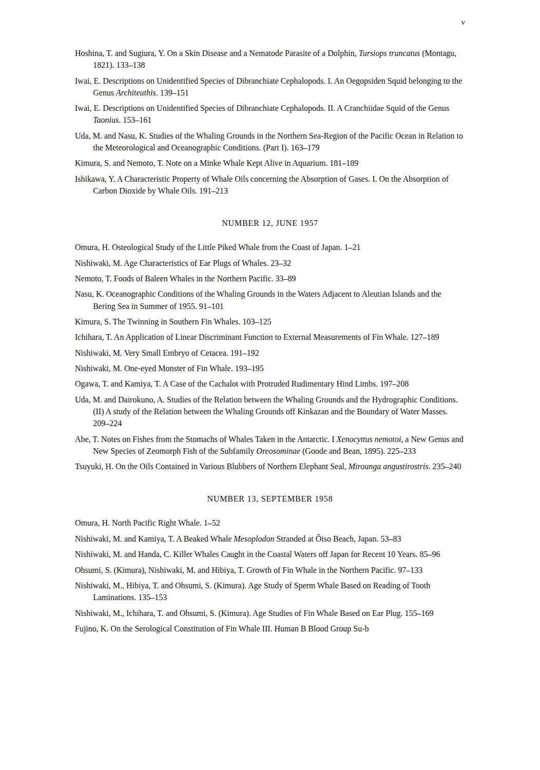v
Hoshina, T. and Sugiura, Y. On a Skin Disease and a Nematode Parasite of a Dolphin, Tursiops truncatus (Montagu, 1821). 133–138
Iwai, E. Descriptions on Unidentified Species of Dibranchiate Cephalopods. I. An Oegopsiden Squid belonging to the Genus Architeuthis. 139–151
Iwai, E. Descriptions on Unidentified Species of Dibranchiate Cephalopods. II. A Cranchiidae Squid of the Genus Taonius. 153–161
Uda, M. and Nasu, K. Studies of the Whaling Grounds in the Northern Sea-Region of the Pacific Ocean in Relation to the Meteorological and Oceanographic Conditions. (Part I). 163–179
Kimura, S. and Nemoto, T. Note on a Minke Whale Kept Alive in Aquarium. 181–189
Ishikawa, Y. A Characteristic Property of Whale Oils concerning the Absorption of Gases. I. On the Absorption of Carbon Dioxide by Whale Oils. 191–213
NUMBER 12, JUNE 1957
Omura, H. Osteological Study of the Little Piked Whale from the Coast of Japan. 1–21
Nishiwaki, M. Age Characteristics of Ear Plugs of Whales. 23–32
Nemoto, T. Foods of Baleen Whales in the Northern Pacific. 33–89
Nasu, K. Oceanographic Conditions of the Whaling Grounds in the Waters Adjacent to Aleutian Islands and the Bering Sea in Summer of 1955. 91–101
Kimura, S. The Twinning in Southern Fin Whales. 103–125
Ichihara, T. An Application of Linear Discriminant Function to External Measurements of Fin Whale. 127–189
Nishiwaki, M. Very Small Embryo of Cetacea. 191–192
Nishiwaki, M. One-eyed Monster of Fin Whale. 193–195
Ogawa, T. and Kamiya, T. A Case of the Cachalot with Protruded Rudimentary Hind Limbs. 197–208
Uda, M. and Dairokuno, A. Studies of the Relation between the Whaling Grounds and the Hydrographic Conditions. (II) A study of the Relation between the Whaling Grounds off Kinkazan and the Boundary of Water Masses. 209–224
Abe, T. Notes on Fishes from the Stomachs of Whales Taken in the Antarctic. I Xenocyttus nemotoi, a New Genus and New Species of Zeomorph Fish of the Subfamily Oreosominae (Goode and Bean, 1895). 225–233
Tsuyuki, H. On the Oils Contained in Various Blubbers of Northern Elephant Seal, Mirounga angustirostris. 235–240
NUMBER 13, SEPTEMBER 1958
Omura, H. North Pacific Right Whale. 1–52
Nishiwaki, M. and Kamiya, T. A Beaked Whale Mesoplodon Stranded at Ôiso Beach, Japan. 53–83
Nishiwaki, M. and Handa, C. Killer Whales Caught in the Coastal Waters off Japan for Recent 10 Years. 85–96
Ohsumi, S. (Kimura), Nishiwaki, M. and Hibiya, T. Growth of Fin Whale in the Northern Pacific. 97–133
Nishiwaki, M., Hibiya, T. and Ohsumi, S. (Kimura). Age Study of Sperm Whale Based on Reading of Tooth Laminations. 135–153
Nishiwaki, M., Ichihara, T. and Ohsumi, S. (Kimura). Age Studies of Fin Whale Based on Ear Plug. 155–169
Fujino, K. On the Serological Constitution of Fin Whale III. Human B Blood Group Su-b